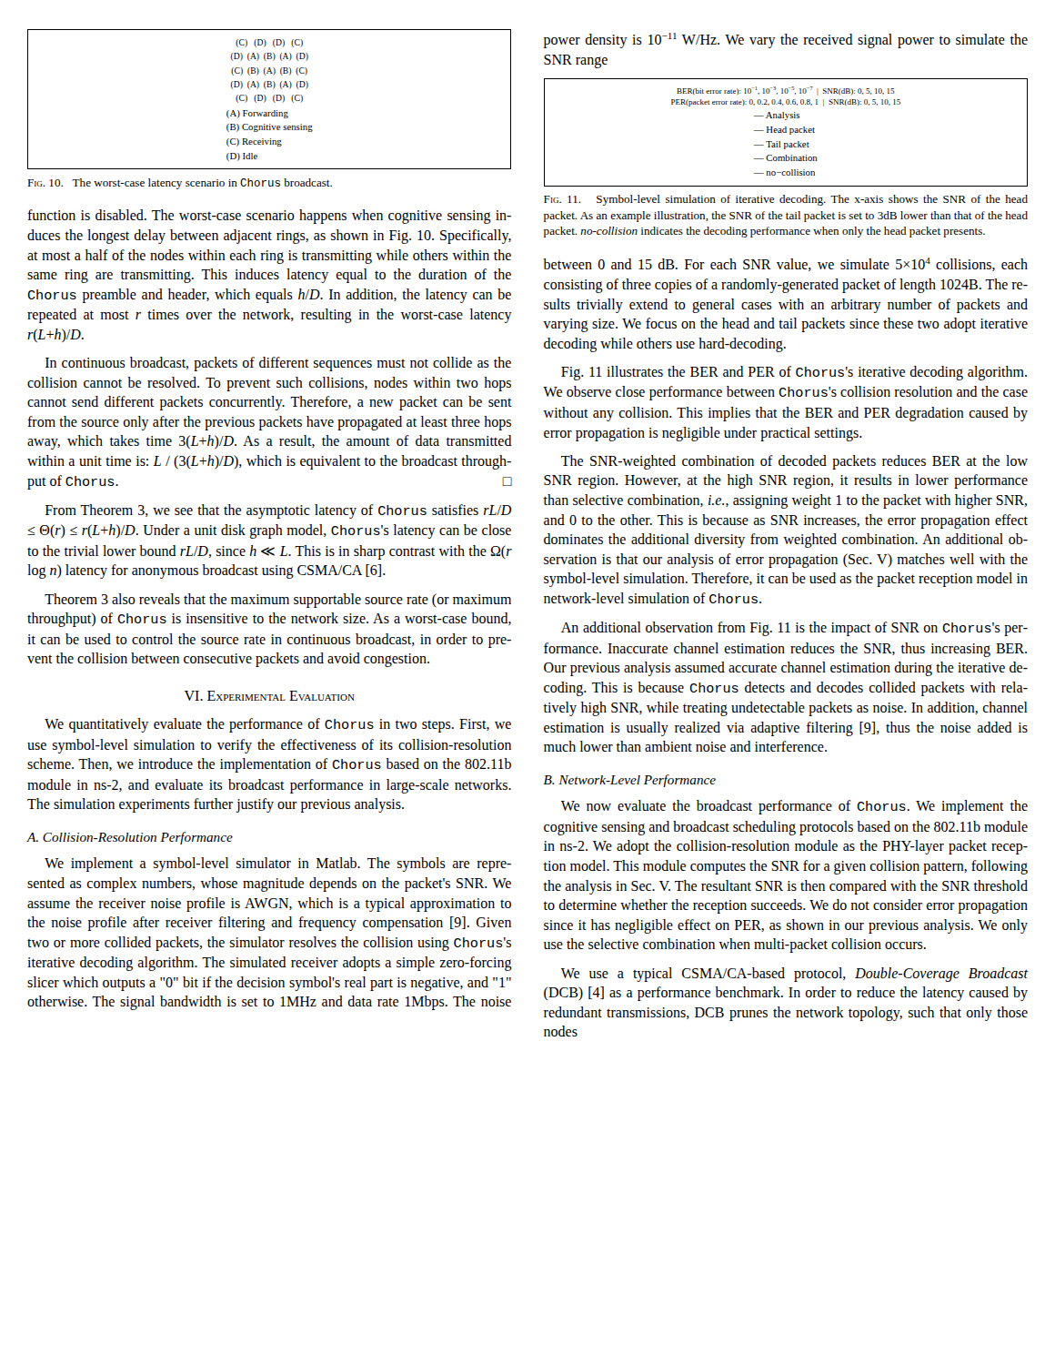(C) (D) (D) (C)
(D) (A) (B) (A) (D)
(C) (B) (A) (B) (C)
(D) (A) (B) (A) (D)
(C) (D) (D) (C)
(A) Forwarding
(B) Cognitive sensing
(C) Receiving
(D) Idle
Fig. 10. The worst-case latency scenario in Chorus broadcast.
function is disabled. The worst-case scenario happens when cognitive sensing induces the longest delay between adjacent rings, as shown in Fig. 10. Specifically, at most a half of the nodes within each ring is transmitting while others within the same ring are transmitting. This induces latency equal to the duration of the Chorus preamble and header, which equals h/D. In addition, the latency can be repeated at most r times over the network, resulting in the worst-case latency r(L+h)/D.
In continuous broadcast, packets of different sequences must not collide as the collision cannot be resolved. To prevent such collisions, nodes within two hops cannot send different packets concurrently. Therefore, a new packet can be sent from the source only after the previous packets have propagated at least three hops away, which takes time 3(L+h)/D. As a result, the amount of data transmitted within a unit time is: L / (3(L+h)/D), which is equivalent to the broadcast throughput of Chorus. □
From Theorem 3, we see that the asymptotic latency of Chorus satisfies rL/D ≤ Θ(r) ≤ r(L+h)/D. Under a unit disk graph model, Chorus's latency can be close to the trivial lower bound rL/D, since h ≪ L. This is in sharp contrast with the Ω(r log n) latency for anonymous broadcast using CSMA/CA [6].
Theorem 3 also reveals that the maximum supportable source rate (or maximum throughput) of Chorus is insensitive to the network size. As a worst-case bound, it can be used to control the source rate in continuous broadcast, in order to prevent the collision between consecutive packets and avoid congestion.
VI. Experimental Evaluation
We quantitatively evaluate the performance of Chorus in two steps. First, we use symbol-level simulation to verify the effectiveness of its collision-resolution scheme. Then, we introduce the implementation of Chorus based on the 802.11b module in ns-2, and evaluate its broadcast performance in large-scale networks. The simulation experiments further justify our previous analysis.
A. Collision-Resolution Performance
We implement a symbol-level simulator in Matlab. The symbols are represented as complex numbers, whose magnitude depends on the packet's SNR. We assume the receiver noise profile is AWGN, which is a typical approximation to the noise profile after receiver filtering and frequency compensation [9]. Given two or more collided packets, the simulator resolves the collision using Chorus's iterative decoding algorithm. The simulated receiver adopts a simple zero-forcing slicer which outputs a "0" bit if the decision symbol's real part is negative, and "1" otherwise. The signal bandwidth is set to 1MHz and data rate 1Mbps. The noise power density is 10−11 W/Hz. We vary the received signal power to simulate the SNR range
BER(bit error rate): 10−1, 10−3, 10−5, 10−7 | SNR(dB): 0, 5, 10, 15
PER(packet error rate): 0, 0.2, 0.4, 0.6, 0.8, 1 | SNR(dB): 0, 5, 10, 15
— Analysis
— Head packet
— Tail packet
— Combination
— no−collision
Fig. 11. Symbol-level simulation of iterative decoding. The x-axis shows the SNR of the head packet. As an example illustration, the SNR of the tail packet is set to 3dB lower than that of the head packet. no-collision indicates the decoding performance when only the head packet presents.
between 0 and 15 dB. For each SNR value, we simulate 5×104 collisions, each consisting of three copies of a randomly-generated packet of length 1024B. The results trivially extend to general cases with an arbitrary number of packets and varying size. We focus on the head and tail packets since these two adopt iterative decoding while others use hard-decoding.
Fig. 11 illustrates the BER and PER of Chorus's iterative decoding algorithm. We observe close performance between Chorus's collision resolution and the case without any collision. This implies that the BER and PER degradation caused by error propagation is negligible under practical settings.
The SNR-weighted combination of decoded packets reduces BER at the low SNR region. However, at the high SNR region, it results in lower performance than selective combination, i.e., assigning weight 1 to the packet with higher SNR, and 0 to the other. This is because as SNR increases, the error propagation effect dominates the additional diversity from weighted combination. An additional observation is that our analysis of error propagation (Sec. V) matches well with the symbol-level simulation. Therefore, it can be used as the packet reception model in network-level simulation of Chorus.
An additional observation from Fig. 11 is the impact of SNR on Chorus's performance. Inaccurate channel estimation reduces the SNR, thus increasing BER. Our previous analysis assumed accurate channel estimation during the iterative decoding. This is because Chorus detects and decodes collided packets with relatively high SNR, while treating undetectable packets as noise. In addition, channel estimation is usually realized via adaptive filtering [9], thus the noise added is much lower than ambient noise and interference.
B. Network-Level Performance
We now evaluate the broadcast performance of Chorus. We implement the cognitive sensing and broadcast scheduling protocols based on the 802.11b module in ns-2. We adopt the collision-resolution module as the PHY-layer packet reception model. This module computes the SNR for a given collision pattern, following the analysis in Sec. V. The resultant SNR is then compared with the SNR threshold to determine whether the reception succeeds. We do not consider error propagation since it has negligible effect on PER, as shown in our previous analysis. We only use the selective combination when multi-packet collision occurs.
We use a typical CSMA/CA-based protocol, Double-Coverage Broadcast (DCB) [4] as a performance benchmark. In order to reduce the latency caused by redundant transmissions, DCB prunes the network topology, such that only those nodes